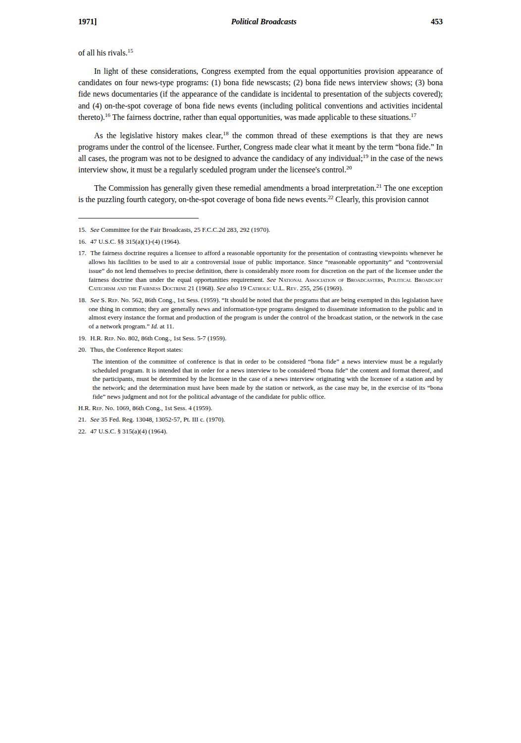1971] Political Broadcasts 453
of all his rivals.15
In light of these considerations, Congress exempted from the equal opportunities provision appearance of candidates on four news-type programs: (1) bona fide newscasts; (2) bona fide news interview shows; (3) bona fide news documentaries (if the appearance of the candidate is incidental to presentation of the subjects covered); and (4) on-the-spot coverage of bona fide news events (including political conventions and activities incidental thereto).16 The fairness doctrine, rather than equal opportunities, was made applicable to these situations.17
As the legislative history makes clear,18 the common thread of these exemptions is that they are news programs under the control of the licensee. Further, Congress made clear what it meant by the term “bona fide.” In all cases, the program was not to be designed to advance the candidacy of any individual;19 in the case of the news interview show, it must be a regularly sceduled program under the licensee's control.20
The Commission has generally given these remedial amendments a broad interpretation.21 The one exception is the puzzling fourth category, on-the-spot coverage of bona fide news events.22 Clearly, this provision cannot
15. See Committee for the Fair Broadcasts, 25 F.C.C.2d 283, 292 (1970).
16. 47 U.S.C. §§ 315(a)(1)-(4) (1964).
17. The fairness doctrine requires a licensee to afford a reasonable opportunity for the presentation of contrasting viewpoints whenever he allows his facilities to be used to air a controversial issue of public importance. Since “reasonable opportunity” and “controversial issue” do not lend themselves to precise definition, there is considerably more room for discretion on the part of the licensee under the fairness doctrine than under the equal opportunities requirement. See National Association of Broadcasters, Political Broadcast Catechism and the Fairness Doctrine 21 (1968). See also 19 Catholic U.L. Rev. 255, 256 (1969).
18. See S. Rep. No. 562, 86th Cong., 1st Sess. (1959). “It should be noted that the programs that are being exempted in this legislation have one thing in common; they are generally news and information-type programs designed to disseminate information to the public and in almost every instance the format and production of the program is under the control of the broadcast station, or the network in the case of a network program.” Id. at 11.
19. H.R. Rep. No. 802, 86th Cong., 1st Sess. 5-7 (1959).
20. Thus, the Conference Report states:
The intention of the committee of conference is that in order to be considered “bona fide” a news interview must be a regularly scheduled program. It is intended that in order for a news interview to be considered “bona fide” the content and format thereof, and the participants, must be determined by the licensee in the case of a news interview originating with the licensee of a station and by the network; and the determination must have been made by the station or network, as the case may be, in the exercise of its “bona fide” news judgment and not for the political advantage of the candidate for public office.
H.R. Rep. No. 1069, 86th Cong., 1st Sess. 4 (1959).
21. See 35 Fed. Reg. 13048, 13052-57, Pt. III c. (1970).
22. 47 U.S.C. § 315(a)(4) (1964).